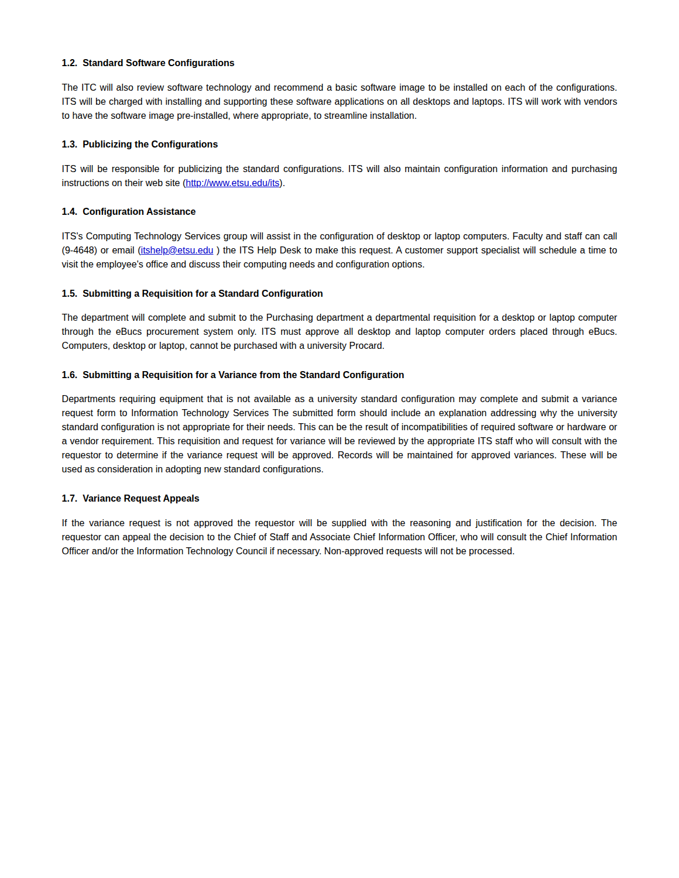1.2. Standard Software Configurations
The ITC will also review software technology and recommend a basic software image to be installed on each of the configurations. ITS will be charged with installing and supporting these software applications on all desktops and laptops. ITS will work with vendors to have the software image pre-installed, where appropriate, to streamline installation.
1.3. Publicizing the Configurations
ITS will be responsible for publicizing the standard configurations. ITS will also maintain configuration information and purchasing instructions on their web site (http://www.etsu.edu/its).
1.4. Configuration Assistance
ITS's Computing Technology Services group will assist in the configuration of desktop or laptop computers. Faculty and staff can call (9-4648) or email (itshelp@etsu.edu ) the ITS Help Desk to make this request. A customer support specialist will schedule a time to visit the employee's office and discuss their computing needs and configuration options.
1.5. Submitting a Requisition for a Standard Configuration
The department will complete and submit to the Purchasing department a departmental requisition for a desktop or laptop computer through the eBucs procurement system only. ITS must approve all desktop and laptop computer orders placed through eBucs. Computers, desktop or laptop, cannot be purchased with a university Procard.
1.6. Submitting a Requisition for a Variance from the Standard Configuration
Departments requiring equipment that is not available as a university standard configuration may complete and submit a variance request form to Information Technology Services The submitted form should include an explanation addressing why the university standard configuration is not appropriate for their needs. This can be the result of incompatibilities of required software or hardware or a vendor requirement. This requisition and request for variance will be reviewed by the appropriate ITS staff who will consult with the requestor to determine if the variance request will be approved. Records will be maintained for approved variances. These will be used as consideration in adopting new standard configurations.
1.7. Variance Request Appeals
If the variance request is not approved the requestor will be supplied with the reasoning and justification for the decision. The requestor can appeal the decision to the Chief of Staff and Associate Chief Information Officer, who will consult the Chief Information Officer and/or the Information Technology Council if necessary. Non-approved requests will not be processed.